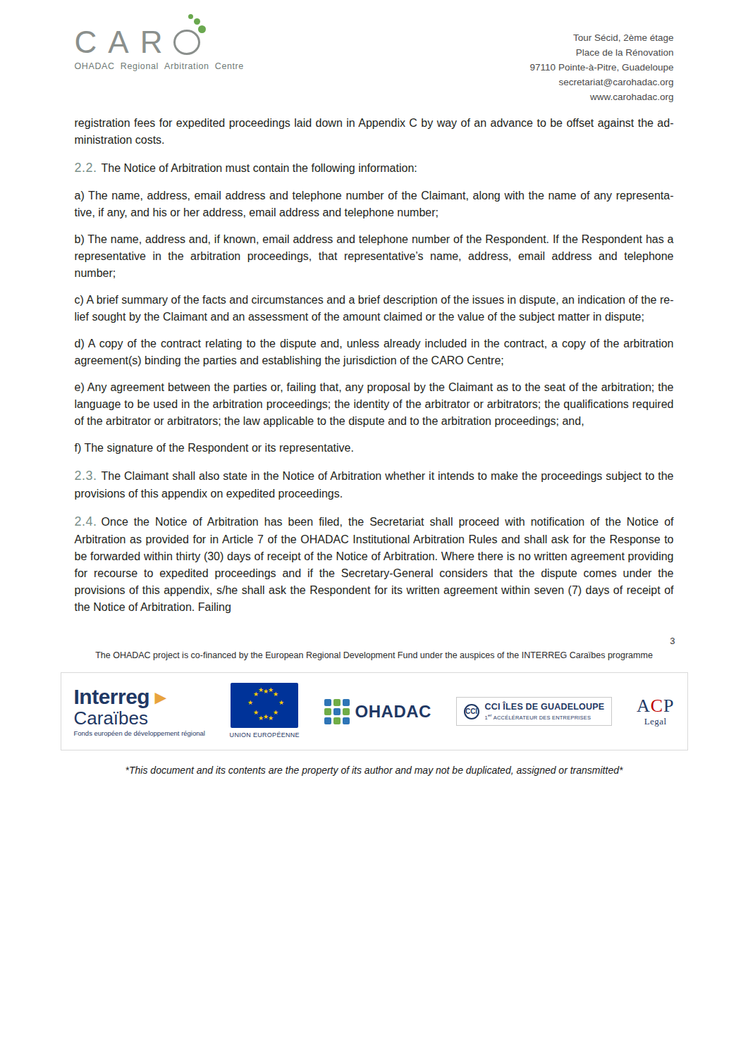CAR
OHADAC Regional Arbitration Centre
Tour Sécid, 2ème étage
Place de la Rénovation
97110 Pointe-à-Pitre, Guadeloupe
secretariat@carohadac.org
www.carohadac.org
registration fees for expedited proceedings laid down in Appendix C by way of an advance to be offset against the administration costs.
2.2. The Notice of Arbitration must contain the following information:
a) The name, address, email address and telephone number of the Claimant, along with the name of any representative, if any, and his or her address, email address and telephone number;
b) The name, address and, if known, email address and telephone number of the Respondent. If the Respondent has a representative in the arbitration proceedings, that representative’s name, address, email address and telephone number;
c) A brief summary of the facts and circumstances and a brief description of the issues in dispute, an indication of the relief sought by the Claimant and an assessment of the amount claimed or the value of the subject matter in dispute;
d) A copy of the contract relating to the dispute and, unless already included in the contract, a copy of the arbitration agreement(s) binding the parties and establishing the jurisdiction of the CARO Centre;
e) Any agreement between the parties or, failing that, any proposal by the Claimant as to the seat of the arbitration; the language to be used in the arbitration proceedings; the identity of the arbitrator or arbitrators; the qualifications required of the arbitrator or arbitrators; the law applicable to the dispute and to the arbitration proceedings; and,
f) The signature of the Respondent or its representative.
2.3. The Claimant shall also state in the Notice of Arbitration whether it intends to make the proceedings subject to the provisions of this appendix on expedited proceedings.
2.4. Once the Notice of Arbitration has been filed, the Secretariat shall proceed with notification of the Notice of Arbitration as provided for in Article 7 of the OHADAC Institutional Arbitration Rules and shall ask for the Response to be forwarded within thirty (30) days of receipt of the Notice of Arbitration. Where there is no written agreement providing for recourse to expedited proceedings and if the Secretary-General considers that the dispute comes under the provisions of this appendix, s/he shall ask the Respondent for its written agreement within seven (7) days of receipt of the Notice of Arbitration. Failing
3
The OHADAC project is co-financed by the European Regional Development Fund under the auspices of the INTERREG Caraïbes programme
Interreg ▸
Caraïbes
Fonds européen de développement régional
★ ★ ★ ★ ★ ★ ★ ★ ★ ★ ★ ★
UNION EUROPÉENNE
OHADAC
CCI
CCI ÎLES DE GUADELOUPE
1er ACCÉLÉRATEUR DES ENTREPRISES
ACP
Legal
*This document and its contents are the property of its author and may not be duplicated, assigned or transmitted*